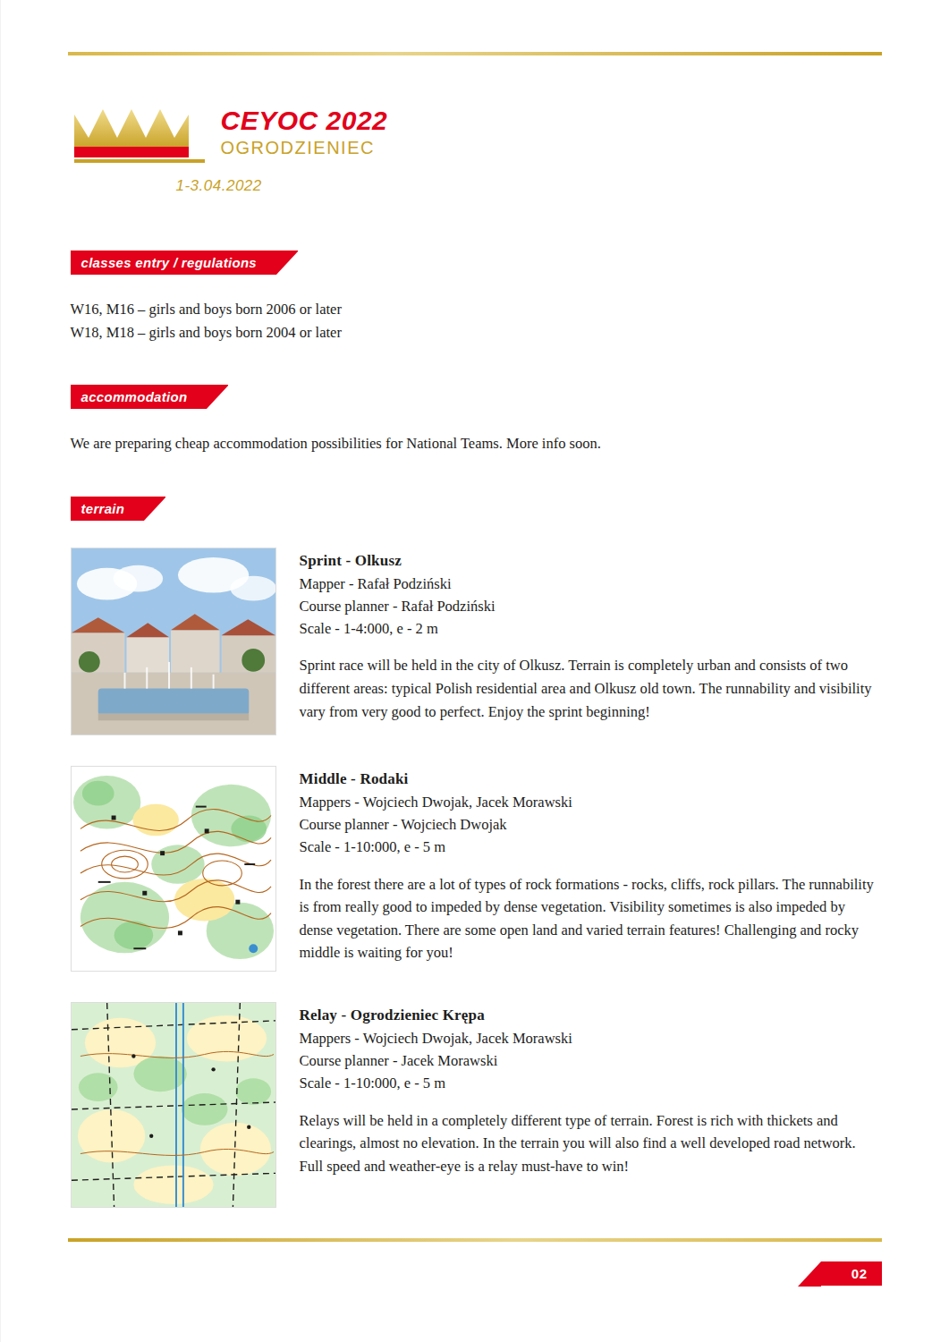CEYOC 2022
OGRODZIENIEC
1-3.04.2022
classes entry / regulations
W16, M16 – girls and boys born 2006 or later
W18, M18 – girls and boys born 2004 or later
accommodation
We are preparing cheap accommodation possibilities for National Teams. More info soon.
terrain
Sprint - Olkusz
Mapper - Rafał Podziński
Course planner - Rafał Podziński
Scale - 1-4:000, e - 2 m
Sprint race will be held in the city of Olkusz. Terrain is completely urban and consists of two different areas: typical Polish residential area and Olkusz old town. The runnability and visibility vary from very good to perfect. Enjoy the sprint beginning!
Middle - Rodaki
Mappers - Wojciech Dwojak, Jacek Morawski
Course planner - Wojciech Dwojak
Scale - 1-10:000, e - 5 m
In the forest there are a lot of types of rock formations - rocks, cliffs, rock pillars. The runnability is from really good to impeded by dense vegetation. Visibility sometimes is also impeded by dense vegetation. There are some open land and varied terrain features! Challenging and rocky middle is waiting for you!
Relay - Ogrodzieniec Krępa
Mappers - Wojciech Dwojak, Jacek Morawski
Course planner - Jacek Morawski
Scale - 1-10:000, e - 5 m
Relays will be held in a completely different type of terrain. Forest is rich with thickets and clearings, almost no elevation. In the terrain you will also find a well developed road network. Full speed and weather-eye is a relay must-have to win!
02